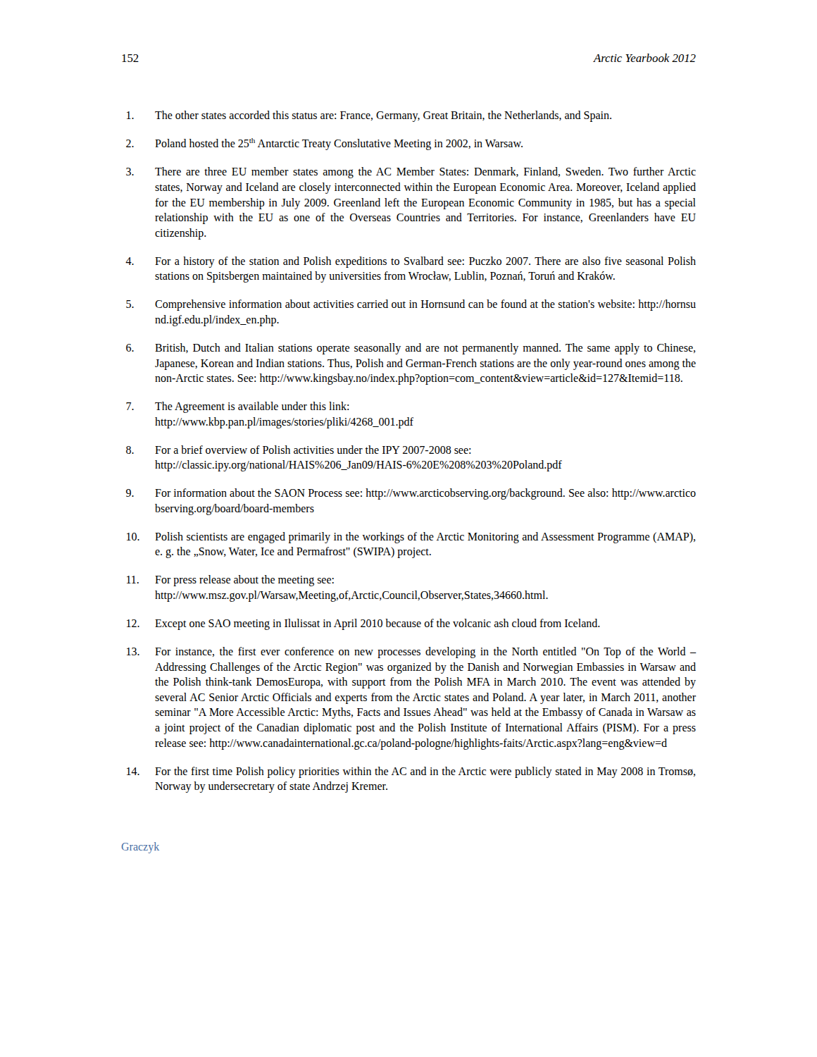152 Arctic Yearbook 2012
The other states accorded this status are: France, Germany, Great Britain, the Netherlands, and Spain.
Poland hosted the 25th Antarctic Treaty Conslutative Meeting in 2002, in Warsaw.
There are three EU member states among the AC Member States: Denmark, Finland, Sweden. Two further Arctic states, Norway and Iceland are closely interconnected within the European Economic Area. Moreover, Iceland applied for the EU membership in July 2009. Greenland left the European Economic Community in 1985, but has a special relationship with the EU as one of the Overseas Countries and Territories. For instance, Greenlanders have EU citizenship.
For a history of the station and Polish expeditions to Svalbard see: Puczko 2007. There are also five seasonal Polish stations on Spitsbergen maintained by universities from Wrocław, Lublin, Poznań, Toruń and Kraków.
Comprehensive information about activities carried out in Hornsund can be found at the station's website: http://hornsund.igf.edu.pl/index_en.php.
British, Dutch and Italian stations operate seasonally and are not permanently manned. The same apply to Chinese, Japanese, Korean and Indian stations. Thus, Polish and German-French stations are the only year-round ones among the non-Arctic states. See: http://www.kingsbay.no/index.php?option=com_content&view=article&id=127&Itemid=118.
The Agreement is available under this link:
http://www.kbp.pan.pl/images/stories/pliki/4268_001.pdf
For a brief overview of Polish activities under the IPY 2007-2008 see:
http://classic.ipy.org/national/HAIS%206_Jan09/HAIS-6%20E%208%203%20Poland.pdf
For information about the SAON Process see: http://www.arcticobserving.org/background. See also: http://www.arcticobserving.org/board/board-members
Polish scientists are engaged primarily in the workings of the Arctic Monitoring and Assessment Programme (AMAP), e. g. the „Snow, Water, Ice and Permafrost" (SWIPA) project.
For press release about the meeting see:
http://www.msz.gov.pl/Warsaw,Meeting,of,Arctic,Council,Observer,States,34660.html.
Except one SAO meeting in Ilulissat in April 2010 because of the volcanic ash cloud from Iceland.
For instance, the first ever conference on new processes developing in the North entitled "On Top of the World – Addressing Challenges of the Arctic Region" was organized by the Danish and Norwegian Embassies in Warsaw and the Polish think-tank DemosEuropa, with support from the Polish MFA in March 2010. The event was attended by several AC Senior Arctic Officials and experts from the Arctic states and Poland. A year later, in March 2011, another seminar "A More Accessible Arctic: Myths, Facts and Issues Ahead" was held at the Embassy of Canada in Warsaw as a joint project of the Canadian diplomatic post and the Polish Institute of International Affairs (PISM). For a press release see: http://www.canadainternational.gc.ca/poland-pologne/highlights-faits/Arctic.aspx?lang=eng&view=d
For the first time Polish policy priorities within the AC and in the Arctic were publicly stated in May 2008 in Tromsø, Norway by undersecretary of state Andrzej Kremer.
Graczyk